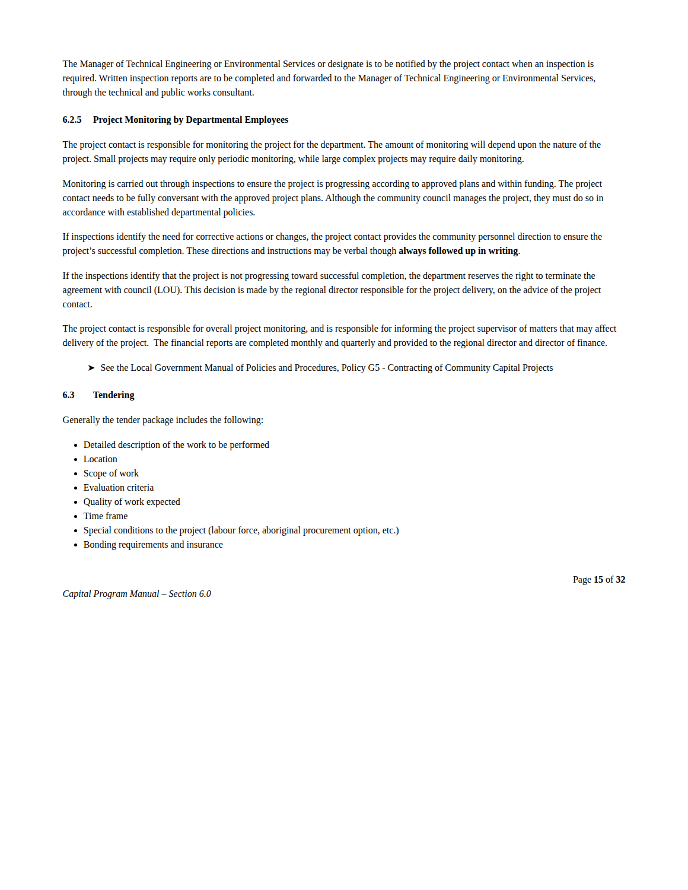The Manager of Technical Engineering or Environmental Services or designate is to be notified by the project contact when an inspection is required. Written inspection reports are to be completed and forwarded to the Manager of Technical Engineering or Environmental Services, through the technical and public works consultant.
6.2.5 Project Monitoring by Departmental Employees
The project contact is responsible for monitoring the project for the department. The amount of monitoring will depend upon the nature of the project. Small projects may require only periodic monitoring, while large complex projects may require daily monitoring.
Monitoring is carried out through inspections to ensure the project is progressing according to approved plans and within funding. The project contact needs to be fully conversant with the approved project plans. Although the community council manages the project, they must do so in accordance with established departmental policies.
If inspections identify the need for corrective actions or changes, the project contact provides the community personnel direction to ensure the project’s successful completion. These directions and instructions may be verbal though always followed up in writing.
If the inspections identify that the project is not progressing toward successful completion, the department reserves the right to terminate the agreement with council (LOU). This decision is made by the regional director responsible for the project delivery, on the advice of the project contact.
The project contact is responsible for overall project monitoring, and is responsible for informing the project supervisor of matters that may affect delivery of the project. The financial reports are completed monthly and quarterly and provided to the regional director and director of finance.
See the Local Government Manual of Policies and Procedures, Policy G5 - Contracting of Community Capital Projects
6.3 Tendering
Generally the tender package includes the following:
Detailed description of the work to be performed
Location
Scope of work
Evaluation criteria
Quality of work expected
Time frame
Special conditions to the project (labour force, aboriginal procurement option, etc.)
Bonding requirements and insurance
Page 15 of 32
Capital Program Manual – Section 6.0